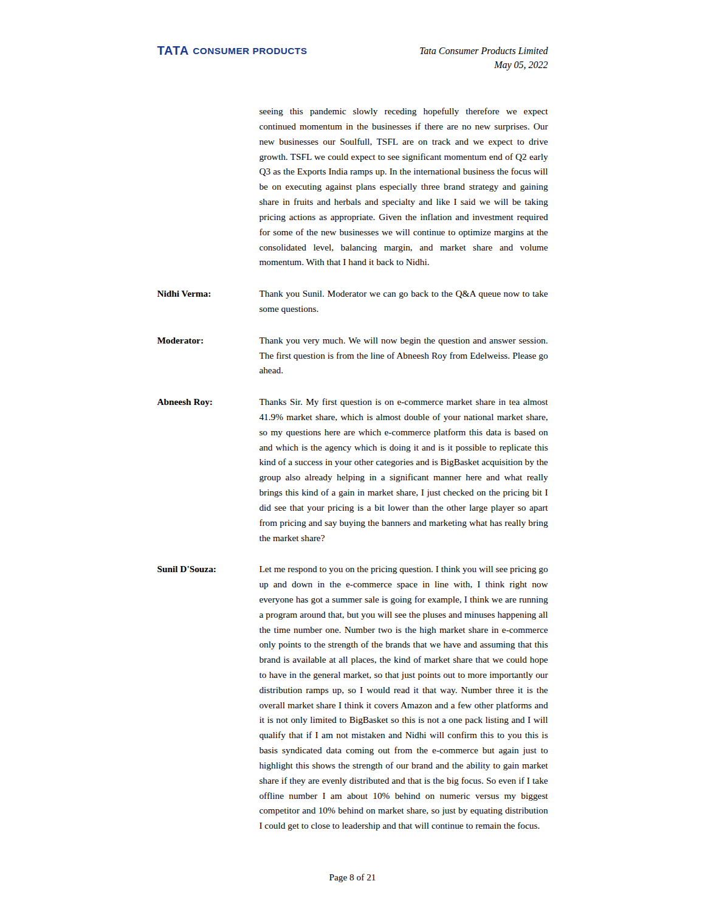TATA CONSUMER PRODUCTS
Tata Consumer Products Limited
May 05, 2022
seeing this pandemic slowly receding hopefully therefore we expect continued momentum in the businesses if there are no new surprises. Our new businesses our Soulfull, TSFL are on track and we expect to drive growth. TSFL we could expect to see significant momentum end of Q2 early Q3 as the Exports India ramps up. In the international business the focus will be on executing against plans especially three brand strategy and gaining share in fruits and herbals and specialty and like I said we will be taking pricing actions as appropriate. Given the inflation and investment required for some of the new businesses we will continue to optimize margins at the consolidated level, balancing margin, and market share and volume momentum. With that I hand it back to Nidhi.
Nidhi Verma:
Thank you Sunil. Moderator we can go back to the Q&A queue now to take some questions.
Moderator:
Thank you very much. We will now begin the question and answer session. The first question is from the line of Abneesh Roy from Edelweiss. Please go ahead.
Abneesh Roy:
Thanks Sir. My first question is on e-commerce market share in tea almost 41.9% market share, which is almost double of your national market share, so my questions here are which e-commerce platform this data is based on and which is the agency which is doing it and is it possible to replicate this kind of a success in your other categories and is BigBasket acquisition by the group also already helping in a significant manner here and what really brings this kind of a gain in market share, I just checked on the pricing bit I did see that your pricing is a bit lower than the other large player so apart from pricing and say buying the banners and marketing what has really bring the market share?
Sunil D'Souza:
Let me respond to you on the pricing question. I think you will see pricing go up and down in the e-commerce space in line with, I think right now everyone has got a summer sale is going for example, I think we are running a program around that, but you will see the pluses and minuses happening all the time number one. Number two is the high market share in e-commerce only points to the strength of the brands that we have and assuming that this brand is available at all places, the kind of market share that we could hope to have in the general market, so that just points out to more importantly our distribution ramps up, so I would read it that way. Number three it is the overall market share I think it covers Amazon and a few other platforms and it is not only limited to BigBasket so this is not a one pack listing and I will qualify that if I am not mistaken and Nidhi will confirm this to you this is basis syndicated data coming out from the e-commerce but again just to highlight this shows the strength of our brand and the ability to gain market share if they are evenly distributed and that is the big focus. So even if I take offline number I am about 10% behind on numeric versus my biggest competitor and 10% behind on market share, so just by equating distribution I could get to close to leadership and that will continue to remain the focus.
Page 8 of 21